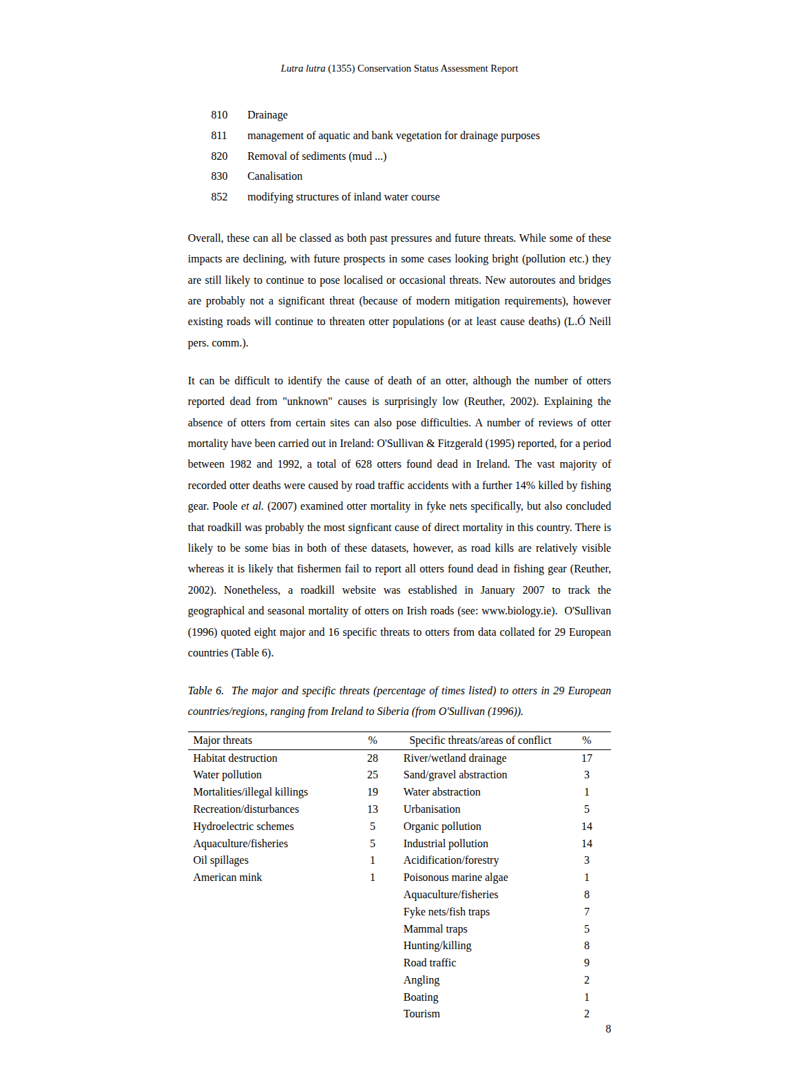Lutra lutra (1355) Conservation Status Assessment Report
810 Drainage
811 management of aquatic and bank vegetation for drainage purposes
820 Removal of sediments (mud ...)
830 Canalisation
852 modifying structures of inland water course
Overall, these can all be classed as both past pressures and future threats. While some of these impacts are declining, with future prospects in some cases looking bright (pollution etc.) they are still likely to continue to pose localised or occasional threats. New autoroutes and bridges are probably not a significant threat (because of modern mitigation requirements), however existing roads will continue to threaten otter populations (or at least cause deaths) (L.Ó Neill pers. comm.).
It can be difficult to identify the cause of death of an otter, although the number of otters reported dead from "unknown" causes is surprisingly low (Reuther, 2002). Explaining the absence of otters from certain sites can also pose difficulties. A number of reviews of otter mortality have been carried out in Ireland: O'Sullivan & Fitzgerald (1995) reported, for a period between 1982 and 1992, a total of 628 otters found dead in Ireland. The vast majority of recorded otter deaths were caused by road traffic accidents with a further 14% killed by fishing gear. Poole et al. (2007) examined otter mortality in fyke nets specifically, but also concluded that roadkill was probably the most signficant cause of direct mortality in this country. There is likely to be some bias in both of these datasets, however, as road kills are relatively visible whereas it is likely that fishermen fail to report all otters found dead in fishing gear (Reuther, 2002). Nonetheless, a roadkill website was established in January 2007 to track the geographical and seasonal mortality of otters on Irish roads (see: www.biology.ie). O'Sullivan (1996) quoted eight major and 16 specific threats to otters from data collated for 29 European countries (Table 6).
Table 6. The major and specific threats (percentage of times listed) to otters in 29 European countries/regions, ranging from Ireland to Siberia (from O'Sullivan (1996)).
| Major threats | % | Specific threats/areas of conflict | % |
| --- | --- | --- | --- |
| Habitat destruction | 28 | River/wetland drainage | 17 |
| Water pollution | 25 | Sand/gravel abstraction | 3 |
| Mortalities/illegal killings | 19 | Water abstraction | 1 |
| Recreation/disturbances | 13 | Urbanisation | 5 |
| Hydroelectric schemes | 5 | Organic pollution | 14 |
| Aquaculture/fisheries | 5 | Industrial pollution | 14 |
| Oil spillages | 1 | Acidification/forestry | 3 |
| American mink | 1 | Poisonous marine algae | 1 |
| | | Aquaculture/fisheries | 8 |
| | | Fyke nets/fish traps | 7 |
| | | Mammal traps | 5 |
| | | Hunting/killing | 8 |
| | | Road traffic | 9 |
| | | Angling | 2 |
| | | Boating | 1 |
| | | Tourism | 2 |
8